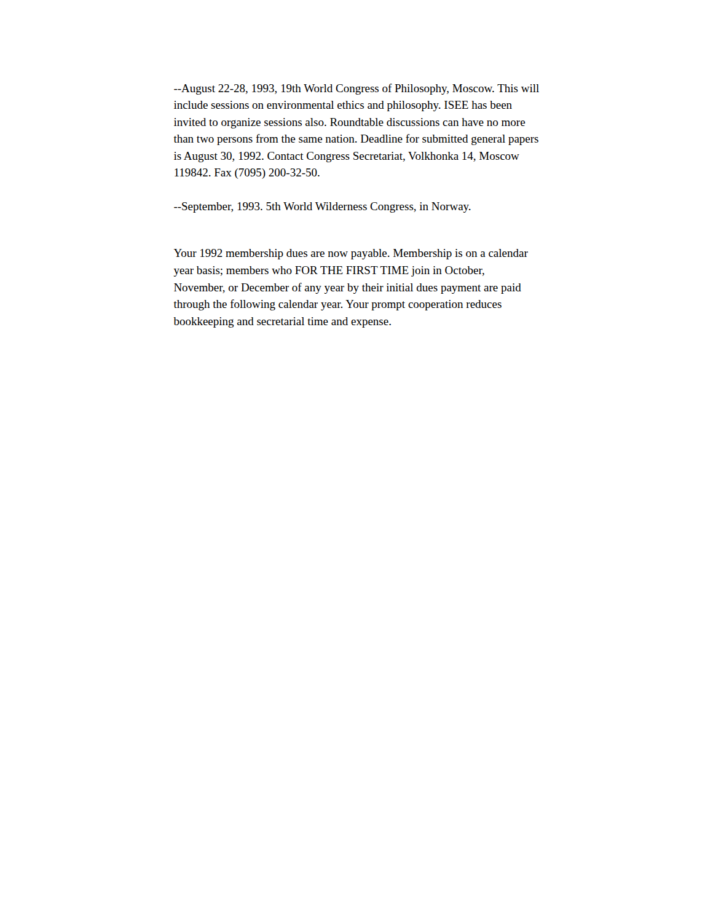--August 22-28, 1993, 19th World Congress of Philosophy, Moscow. This will include sessions on environmental ethics and philosophy. ISEE has been invited to organize sessions also. Roundtable discussions can have no more than two persons from the same nation. Deadline for submitted general papers is August 30, 1992. Contact Congress Secretariat, Volkhonka 14, Moscow 119842. Fax (7095) 200-32-50.
--September, 1993. 5th World Wilderness Congress, in Norway.
Your 1992 membership dues are now payable. Membership is on a calendar year basis; members who FOR THE FIRST TIME join in October, November, or December of any year by their initial dues payment are paid through the following calendar year. Your prompt cooperation reduces bookkeeping and secretarial time and expense.